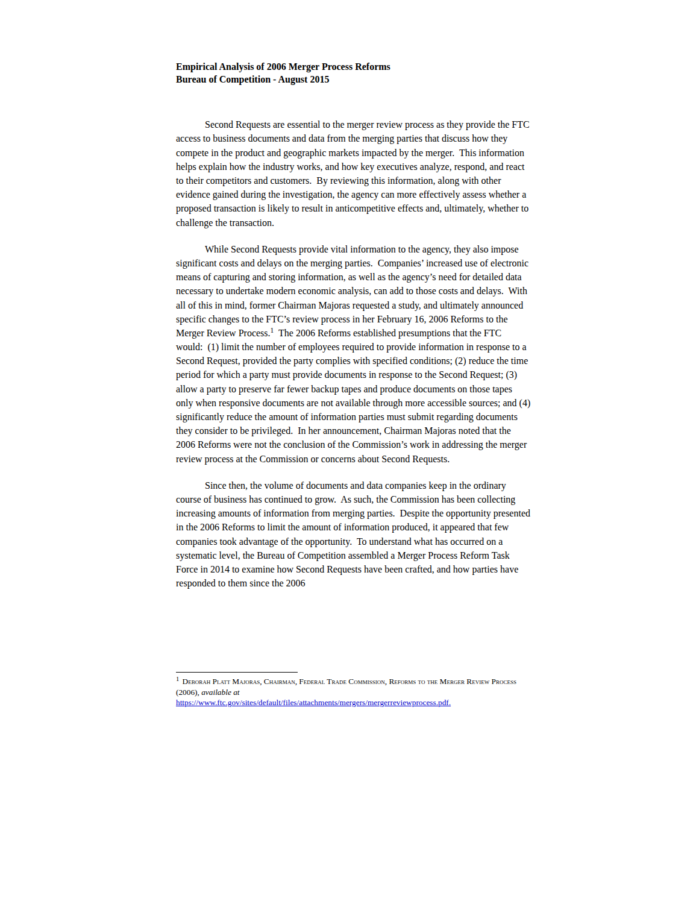Empirical Analysis of 2006 Merger Process Reforms Bureau of Competition - August 2015
Second Requests are essential to the merger review process as they provide the FTC access to business documents and data from the merging parties that discuss how they compete in the product and geographic markets impacted by the merger. This information helps explain how the industry works, and how key executives analyze, respond, and react to their competitors and customers. By reviewing this information, along with other evidence gained during the investigation, the agency can more effectively assess whether a proposed transaction is likely to result in anticompetitive effects and, ultimately, whether to challenge the transaction.
While Second Requests provide vital information to the agency, they also impose significant costs and delays on the merging parties. Companies’ increased use of electronic means of capturing and storing information, as well as the agency’s need for detailed data necessary to undertake modern economic analysis, can add to those costs and delays. With all of this in mind, former Chairman Majoras requested a study, and ultimately announced specific changes to the FTC’s review process in her February 16, 2006 Reforms to the Merger Review Process.1 The 2006 Reforms established presumptions that the FTC would: (1) limit the number of employees required to provide information in response to a Second Request, provided the party complies with specified conditions; (2) reduce the time period for which a party must provide documents in response to the Second Request; (3) allow a party to preserve far fewer backup tapes and produce documents on those tapes only when responsive documents are not available through more accessible sources; and (4) significantly reduce the amount of information parties must submit regarding documents they consider to be privileged. In her announcement, Chairman Majoras noted that the 2006 Reforms were not the conclusion of the Commission’s work in addressing the merger review process at the Commission or concerns about Second Requests.
Since then, the volume of documents and data companies keep in the ordinary course of business has continued to grow. As such, the Commission has been collecting increasing amounts of information from merging parties. Despite the opportunity presented in the 2006 Reforms to limit the amount of information produced, it appeared that few companies took advantage of the opportunity. To understand what has occurred on a systematic level, the Bureau of Competition assembled a Merger Process Reform Task Force in 2014 to examine how Second Requests have been crafted, and how parties have responded to them since the 2006
1 Deborah Platt Majoras, Chairman, Federal Trade Commission, Reforms to the Merger Review Process (2006), available at
https://www.ftc.gov/sites/default/files/attachments/mergers/mergerreviewprocess.pdf.